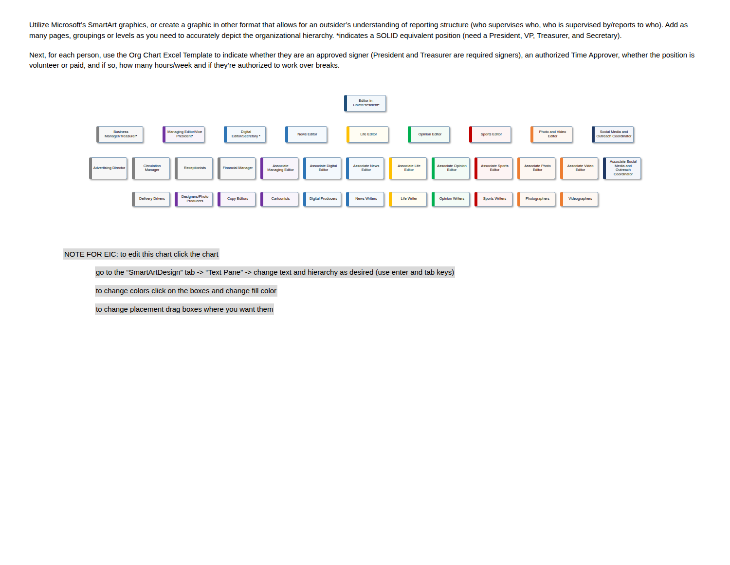Utilize Microsoft’s SmartArt graphics, or create a graphic in other format that allows for an outsider’s understanding of reporting structure (who supervises who, who is supervised by/reports to who). Add as many pages, groupings or levels as you need to accurately depict the organizational hierarchy. *indicates a SOLID equivalent position (need a President, VP, Treasurer, and Secretary).
Next, for each person, use the Org Chart Excel Template to indicate whether they are an approved signer (President and Treasurer are required signers), an authorized Time Approver, whether the position is volunteer or paid, and if so, how many hours/week and if they’re authorized to work over breaks.
Editor-in-Chief/President*
Business Manager/Treasurer*
Managing Editor/Vice President*
Digital Editor/Secretary *
News Editor
Life Editor
Opinion Editor
Sports Editor
Photo and Video Editor
Social Media and Outreach Coordinator
Advertising Director
Circulation Manager
Receptionists
Financial Manager
Associate Managing Editor
Associate Digital Editor
Associate News Editor
Associate Life Editor
Associate Opinion Editor
Associate Sports Editor
Associate Photo Editor
Associate Video Editor
Associate Social Media and Outreach Coordinator
Delivery Drivers
Designers/Photo Producers
Copy Editors
Cartoonists
Digital Producers
News Writers
Life Writer
Opinion Writers
Sports Writers
Photographers
Videographers
NOTE FOR EIC: to edit this chart click the chart
go to the “SmartArtDesign” tab -> “Text Pane” -> change text and hierarchy as desired (use enter and tab keys)
to change colors click on the boxes and change fill color
to change placement drag boxes where you want them